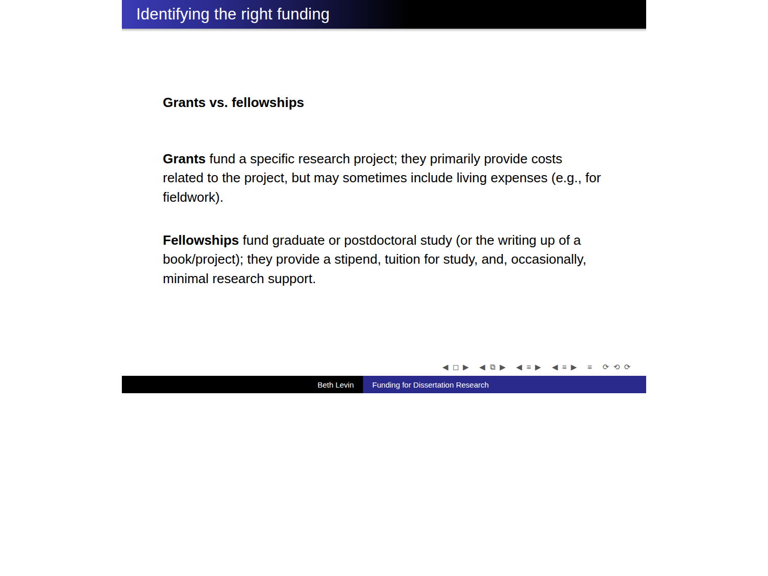Identifying the right funding
Grants vs. fellowships
Grants fund a specific research project; they primarily provide costs related to the project, but may sometimes include living expenses (e.g., for fieldwork).
Fellowships fund graduate or postdoctoral study (or the writing up of a book/project); they provide a stipend, tuition for study, and, occasionally, minimal research support.
◀ ◻ ▶ ◀ ⧉ ▶ ◀ ≡ ▶ ◀ ≡ ▶ ≡ ⟳ ⟲ ⟳
Beth Levin
Funding for Dissertation Research